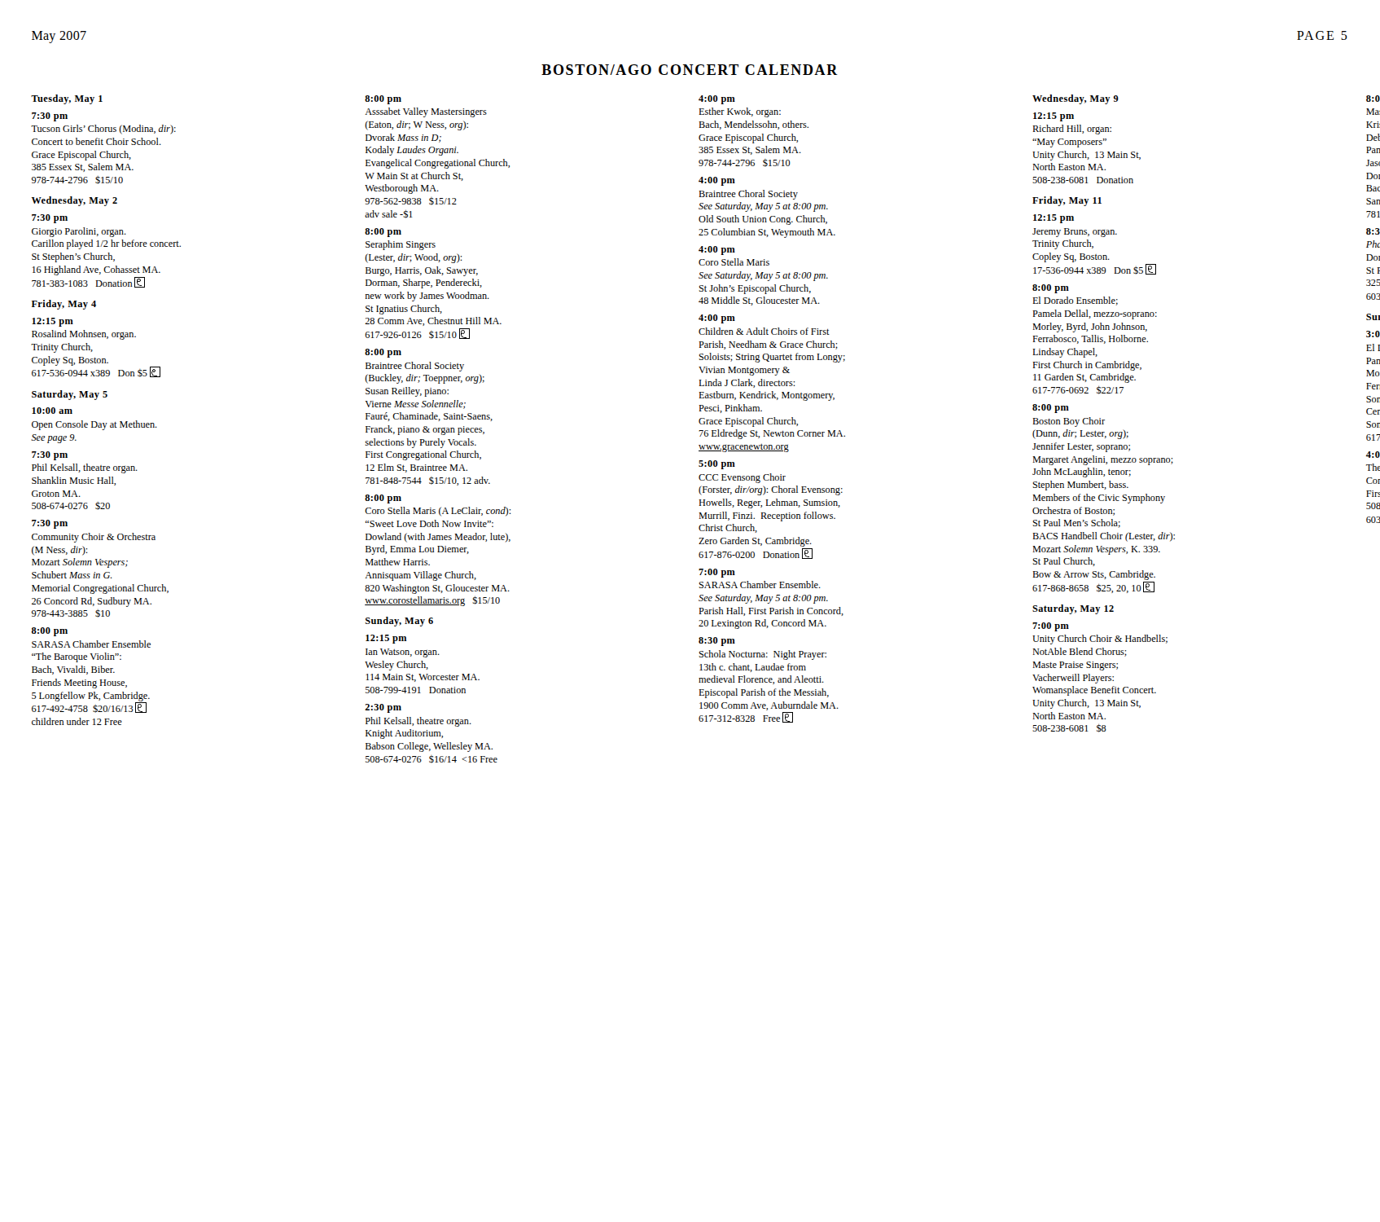May 2007
PAGE 5
BOSTON/AGO CONCERT CALENDAR
Tuesday, May 1
7:30 pm
Tucson Girls’ Chorus (Modina, dir):
Concert to benefit Choir School.
Grace Episcopal Church,
385 Essex St, Salem MA.
978-744-2796 $15/10
Wednesday, May 2
7:30 pm
Giorgio Parolini, organ.
Carillon played 1/2 hr before concert.
St Stephen’s Church,
16 Highland Ave, Cohasset MA.
781-383-1083 Donation
Friday, May 4
12:15 pm
Rosalind Mohnsen, organ.
Trinity Church,
Copley Sq, Boston.
617-536-0944 x389 Don $5
Saturday, May 5
10:00 am
Open Console Day at Methuen.
See page 9.
7:30 pm
Phil Kelsall, theatre organ.
Shanklin Music Hall,
Groton MA.
508-674-0276 $20
7:30 pm
Community Choir & Orchestra
(M Ness, dir):
Mozart Solemn Vespers;
Schubert Mass in G.
Memorial Congregational Church,
26 Concord Rd, Sudbury MA.
978-443-3885 $10
8:00 pm
SARASA Chamber Ensemble
“The Baroque Violin”:
Bach, Vivaldi, Biber.
Friends Meeting House,
5 Longfellow Pk, Cambridge.
617-492-4758 $20/16/13
children under 12 Free
8:00 pm
Asssabet Valley Mastersingers
(Eaton, dir; W Ness, org):
Dvorak Mass in D;
Kodaly Laudes Organi.
Evangelical Congregational Church,
W Main St at Church St,
Westborough MA.
978-562-9838 $15/12
adv sale -$1
8:00 pm
Seraphim Singers
(Lester, dir; Wood, org):
Burgo, Harris, Oak, Sawyer,
Dorman, Sharpe, Penderecki,
new work by James Woodman.
St Ignatius Church,
28 Comm Ave, Chestnut Hill MA.
617-926-0126 $15/10
8:00 pm
Braintree Choral Society
(Buckley, dir; Toeppner, org);
Susan Reilley, piano:
Vierne Messe Solennelle;
Fauré, Chaminade, Saint-Saens,
Franck, piano & organ pieces,
selections by Purely Vocals.
First Congregational Church,
12 Elm St, Braintree MA.
781-848-7544 $15/10, 12 adv.
8:00 pm
Coro Stella Maris (A LeClair, cond):
“Sweet Love Doth Now Invite”:
Dowland (with James Meador, lute),
Byrd, Emma Lou Diemer,
Matthew Harris.
Annisquam Village Church,
820 Washington St, Gloucester MA.
www.corostellamaris.org $15/10
Sunday, May 6
12:15 pm
Ian Watson, organ.
Wesley Church,
114 Main St, Worcester MA.
508-799-4191 Donation
2:30 pm
Phil Kelsall, theatre organ.
Knight Auditorium,
Babson College, Wellesley MA.
508-674-0276 $16/14 <16 Free
4:00 pm
Esther Kwok, organ:
Bach, Mendelssohn, others.
Grace Episcopal Church,
385 Essex St, Salem MA.
978-744-2796 $15/10
4:00 pm
Braintree Choral Society
See Saturday, May 5 at 8:00 pm.
Old South Union Cong. Church,
25 Columbian St, Weymouth MA.
4:00 pm
Coro Stella Maris
See Saturday, May 5 at 8:00 pm.
St John’s Episcopal Church,
48 Middle St, Gloucester MA.
4:00 pm
Children & Adult Choirs of First
Parish, Needham & Grace Church;
Soloists; String Quartet from Longy;
Vivian Montgomery &
Linda J Clark, directors:
Eastburn, Kendrick, Montgomery,
Pesci, Pinkham.
Grace Episcopal Church,
76 Eldredge St, Newton Corner MA.
www.gracenewton.org
5:00 pm
CCC Evensong Choir
(Forster, dir/org): Choral Evensong:
Howells, Reger, Lehman, Sumsion,
Murrill, Finzi. Reception follows.
Christ Church,
Zero Garden St, Cambridge.
617-876-0200 Donation
7:00 pm
SARASA Chamber Ensemble.
See Saturday, May 5 at 8:00 pm.
Parish Hall, First Parish in Concord,
20 Lexington Rd, Concord MA.
8:30 pm
Schola Nocturna: Night Prayer:
13th c. chant, Laudae from
medieval Florence, and Aleotti.
Episcopal Parish of the Messiah,
1900 Comm Ave, Auburndale MA.
617-312-8328 Free
Wednesday, May 9
12:15 pm
Richard Hill, organ:
“May Composers”
Unity Church, 13 Main St,
North Easton MA.
508-238-6081 Donation
Friday, May 11
12:15 pm
Jeremy Bruns, organ.
Trinity Church,
Copley Sq, Boston.
17-536-0944 x389 Don $5
8:00 pm
El Dorado Ensemble;
Pamela Dellal, mezzo-soprano:
Morley, Byrd, John Johnson,
Ferrabosco, Tallis, Holborne.
Lindsay Chapel,
First Church in Cambridge,
11 Garden St, Cambridge.
617-776-0692 $22/17
8:00 pm
Boston Boy Choir
(Dunn, dir; Lester, org);
Jennifer Lester, soprano;
Margaret Angelini, mezzo soprano;
John McLaughlin, tenor;
Stephen Mumbert, bass.
Members of the Civic Symphony
Orchestra of Boston;
St Paul Men’s Schola;
BACS Handbell Choir (Lester, dir):
Mozart Solemn Vespers, K. 339.
St Paul Church,
Bow & Arrow Sts, Cambridge.
617-868-8658 $25, 20, 10
Saturday, May 12
7:00 pm
Unity Church Choir & Handbells;
NotAble Blend Chorus;
Maste Praise Singers;
Vacherweill Players:
Womansplace Benefit Concert.
Unity Church, 13 Main St,
North Easton MA.
508-238-6081 $8
8:00 pm
Masterworks Chorale;
Kristen Watson, soprano;
Deborah Rentz-Moore &
Pamela Dellal, mezzi-soprani;
Jason McStoots, tenor;
Donald Wilkinson, baritone.
Bach Mass in B Minor.
Sanders Theater, Cambridge.
781-235-6239
8:30 pm
Phantom of the Opera,
Dorothy Papadakos, organ.
St Paul’s School,
325 Pleasant St, Concord NH.
603-226-7941 Free
Sunday, May 13
3:00 pm
El Dorado Ensemble;
Pamela Dellal, mezzo-soprano:
Morley, Byrd, John Johnson,
Ferrabosco, Tallis, Holborne.
Somerville Museum,
Central St at Westwood Rd,
Somerville MA.
617-666-9810 $17/12
4:00 pm
The African’s Children’s Choir:
Concert for Rwanda & Uganda.
First Congregational Church,
508 Union St. Manchester NH.
603-625-5093 Donation